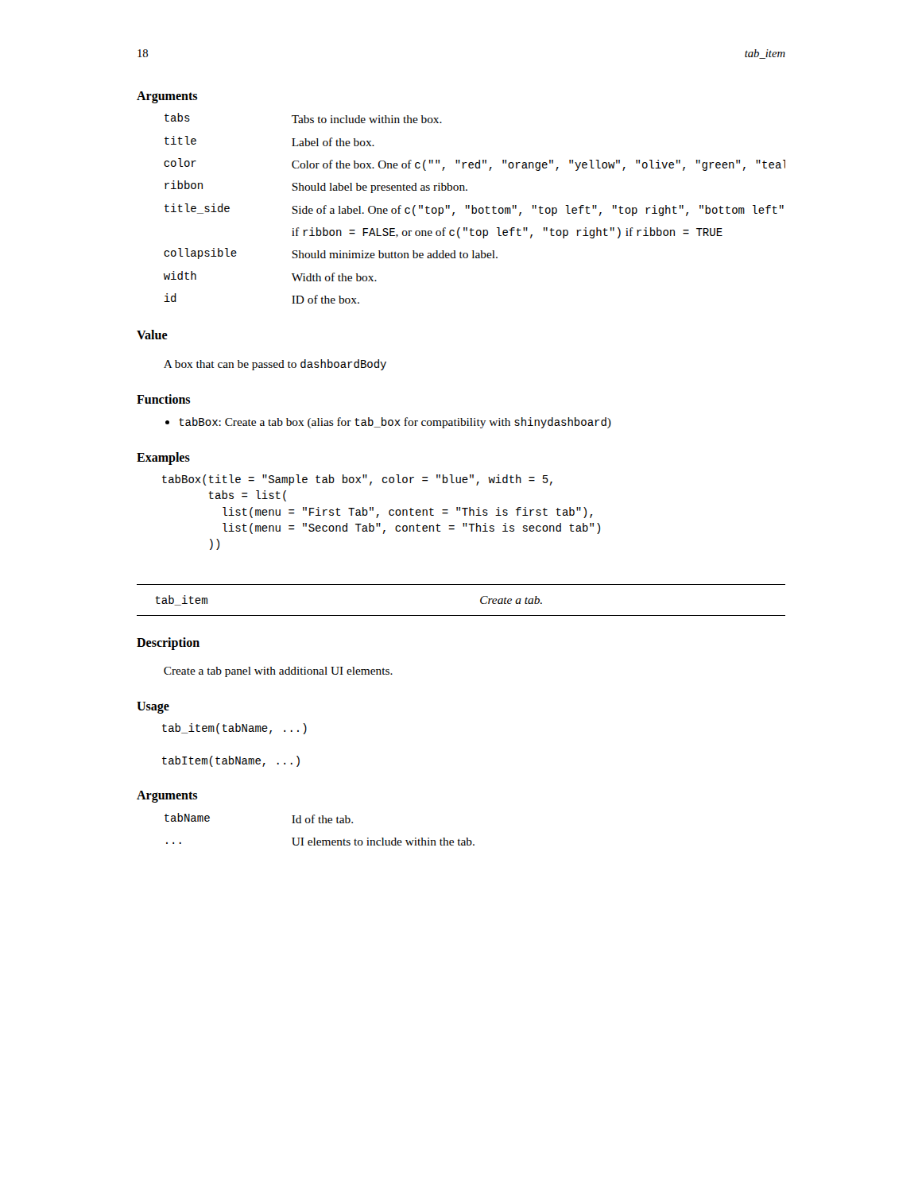18 tab_item
Arguments
tabs
Tabs to include within the box.
title
Label of the box.
color
Color of the box. One of c("", "red", "orange", "yellow", "olive", "green", "teal", "blue",
ribbon
Should label be presented as ribbon.
title_side
Side of a label. One of c("top", "bottom", "top left", "top right", "bottom left", "bottom r
if ribbon = FALSE, or one of c("top left", "top right") if ribbon = TRUE
collapsible
Should minimize button be added to label.
width
Width of the box.
id
ID of the box.
Value
A box that can be passed to dashboardBody
Functions
tabBox: Create a tab box (alias for tab_box for compatibility with shinydashboard)
Examples
tabBox(title = "Sample tab box", color = "blue", width = 5,
       tabs = list(
         list(menu = "First Tab", content = "This is first tab"),
         list(menu = "Second Tab", content = "This is second tab")
       ))
tab_item Create a tab.
Description
Create a tab panel with additional UI elements.
Usage
tab_item(tabName, ...)

tabItem(tabName, ...)
Arguments
tabName
Id of the tab.
...
UI elements to include within the tab.